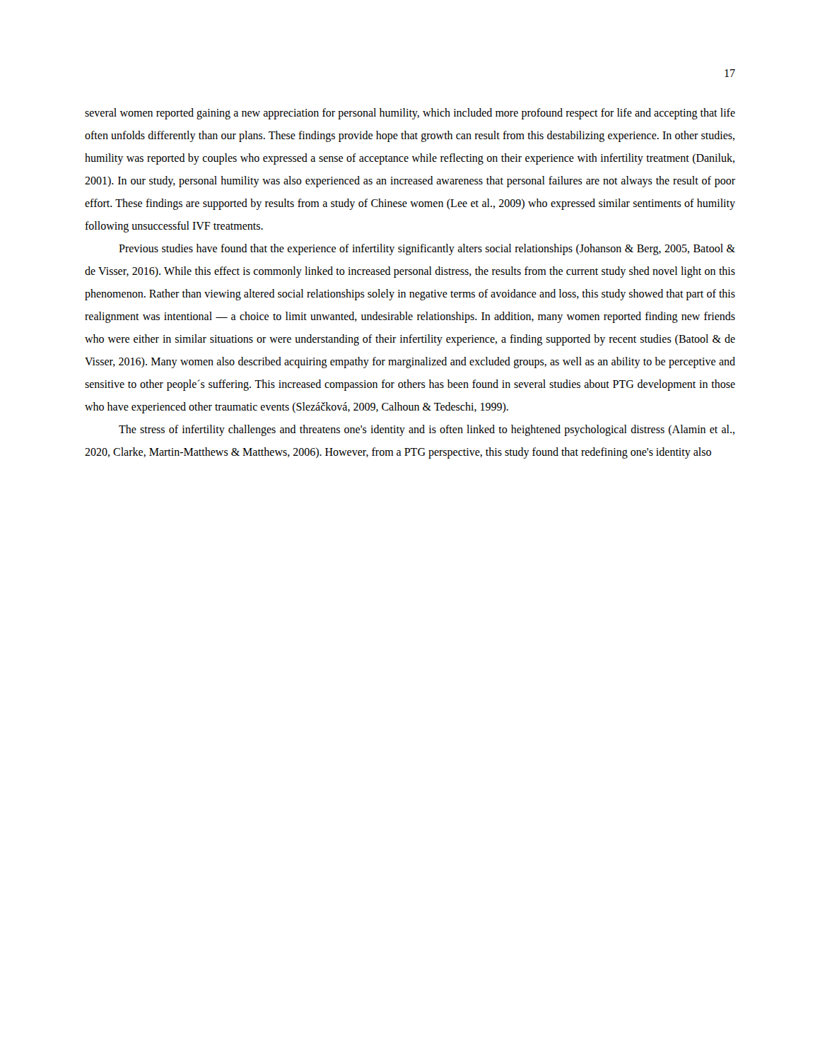17
several women reported gaining a new appreciation for personal humility, which included more profound respect for life and accepting that life often unfolds differently than our plans. These findings provide hope that growth can result from this destabilizing experience. In other studies, humility was reported by couples who expressed a sense of acceptance while reflecting on their experience with infertility treatment (Daniluk, 2001). In our study, personal humility was also experienced as an increased awareness that personal failures are not always the result of poor effort. These findings are supported by results from a study of Chinese women (Lee et al., 2009) who expressed similar sentiments of humility following unsuccessful IVF treatments.
Previous studies have found that the experience of infertility significantly alters social relationships (Johanson & Berg, 2005, Batool & de Visser, 2016). While this effect is commonly linked to increased personal distress, the results from the current study shed novel light on this phenomenon. Rather than viewing altered social relationships solely in negative terms of avoidance and loss, this study showed that part of this realignment was intentional — a choice to limit unwanted, undesirable relationships. In addition, many women reported finding new friends who were either in similar situations or were understanding of their infertility experience, a finding supported by recent studies (Batool & de Visser, 2016). Many women also described acquiring empathy for marginalized and excluded groups, as well as an ability to be perceptive and sensitive to other people´s suffering. This increased compassion for others has been found in several studies about PTG development in those who have experienced other traumatic events (Slezáčková, 2009, Calhoun & Tedeschi, 1999).
The stress of infertility challenges and threatens one's identity and is often linked to heightened psychological distress (Alamin et al., 2020, Clarke, Martin-Matthews & Matthews, 2006). However, from a PTG perspective, this study found that redefining one's identity also